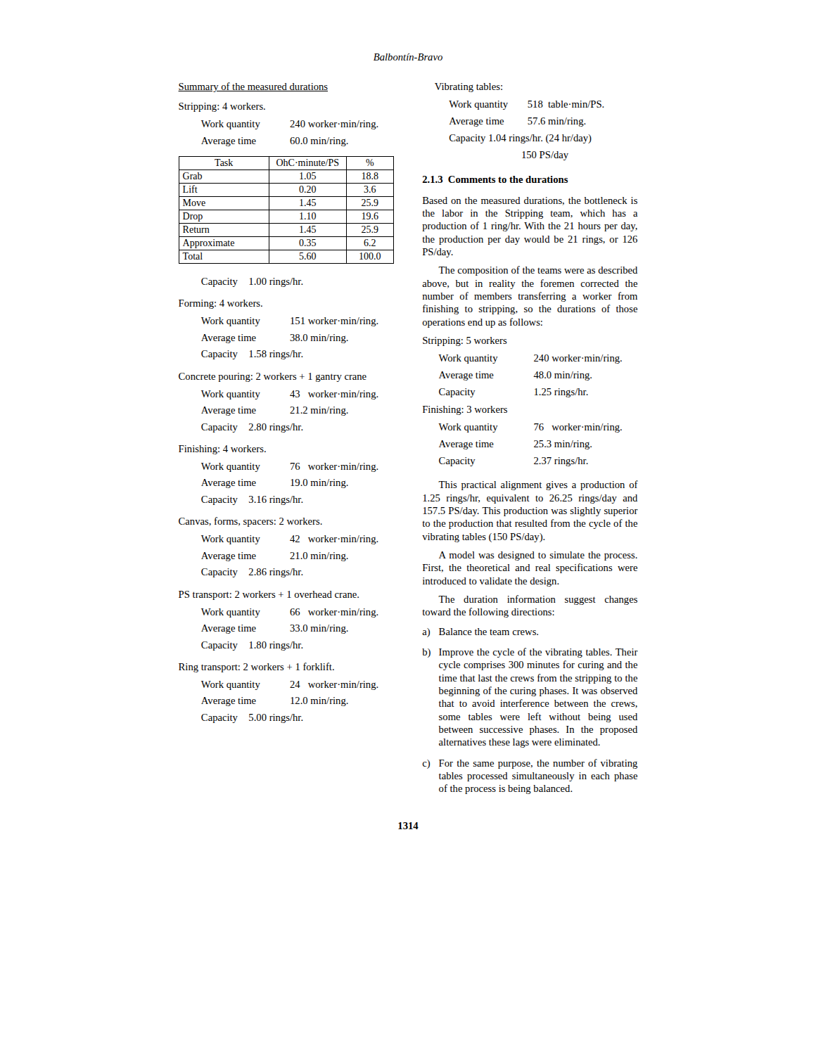Balbontín-Bravo
Summary of the measured durations
Stripping: 4 workers.
Work quantity 240 worker·min/ring.
Average time 60.0 min/ring.
| Task | OhC·minute/PS | % |
| --- | --- | --- |
| Grab | 1.05 | 18.8 |
| Lift | 0.20 | 3.6 |
| Move | 1.45 | 25.9 |
| Drop | 1.10 | 19.6 |
| Return | 1.45 | 25.9 |
| Approximate | 0.35 | 6.2 |
| Total | 5.60 | 100.0 |
Capacity1.00 rings/hr.
Forming: 4 workers.
Work quantity 151 worker·min/ring.
Average time 38.0 min/ring.
Capacity1.58 rings/hr.
Concrete pouring: 2 workers + 1 gantry crane
Work quantity 43 worker·min/ring.
Average time 21.2 min/ring.
Capacity2.80 rings/hr.
Finishing: 4 workers.
Work quantity 76 worker·min/ring.
Average time 19.0 min/ring.
Capacity3.16 rings/hr.
Canvas, forms, spacers: 2 workers.
Work quantity 42 worker·min/ring.
Average time 21.0 min/ring.
Capacity2.86 rings/hr.
PS transport: 2 workers + 1 overhead crane.
Work quantity 66 worker·min/ring.
Average time 33.0 min/ring.
Capacity1.80 rings/hr.
Ring transport: 2 workers + 1 forklift.
Work quantity 24 worker·min/ring.
Average time 12.0 min/ring.
Capacity5.00 rings/hr.
Vibrating tables:
Work quantity 518 table·min/PS.
Average time 57.6 min/ring.
Capacity 1.04 rings/hr. (24 hr/day)
150 PS/day
2.1.3 Comments to the durations
Based on the measured durations, the bottleneck is the labor in the Stripping team, which has a production of 1 ring/hr. With the 21 hours per day, the production per day would be 21 rings, or 126 PS/day.
The composition of the teams were as described above, but in reality the foremen corrected the number of members transferring a worker from finishing to stripping, so the durations of those operations end up as follows:
Stripping: 5 workers
Work quantity 240 worker·min/ring.
Average time 48.0 min/ring.
Capacity 1.25 rings/hr.
Finishing: 3 workers
Work quantity 76 worker·min/ring.
Average time 25.3 min/ring.
Capacity 2.37 rings/hr.
This practical alignment gives a production of 1.25 rings/hr, equivalent to 26.25 rings/day and 157.5 PS/day. This production was slightly superior to the production that resulted from the cycle of the vibrating tables (150 PS/day).
A model was designed to simulate the process. First, the theoretical and real specifications were introduced to validate the design.
The duration information suggest changes toward the following directions:
a) Balance the team crews.
b) Improve the cycle of the vibrating tables. Their cycle comprises 300 minutes for curing and the time that last the crews from the stripping to the beginning of the curing phases. It was observed that to avoid interference between the crews, some tables were left without being used between successive phases. In the proposed alternatives these lags were eliminated.
c) For the same purpose, the number of vibrating tables processed simultaneously in each phase of the process is being balanced.
1314